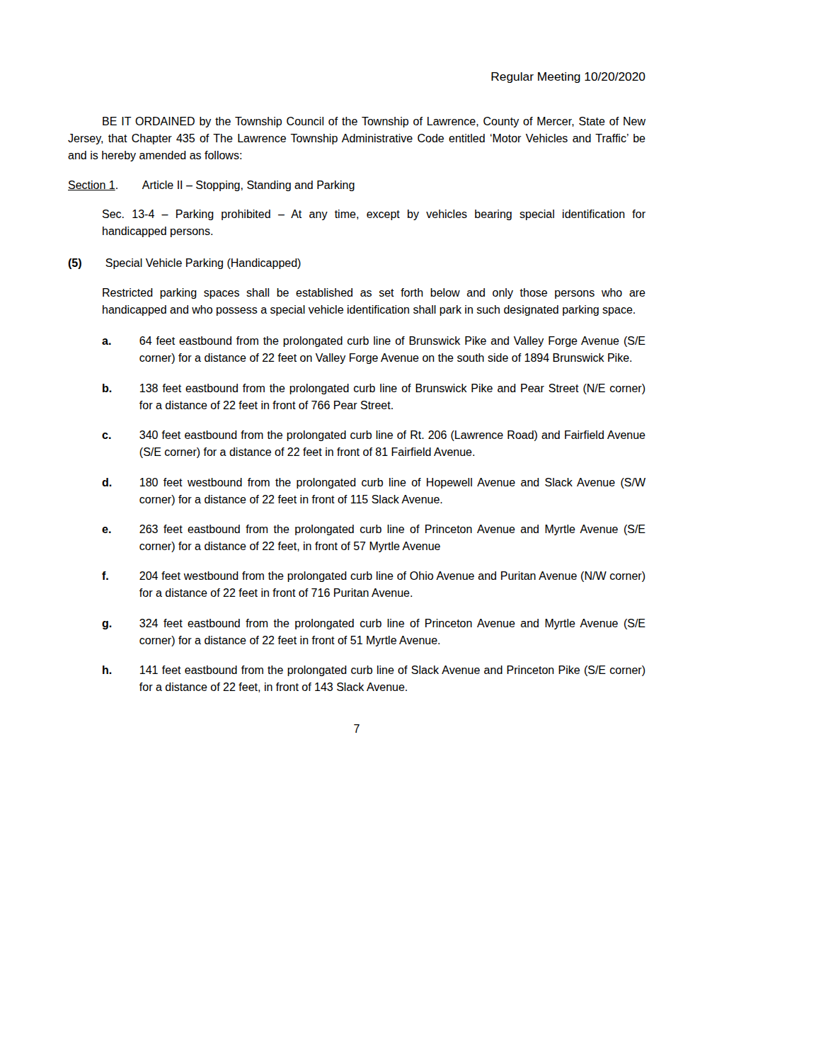Regular Meeting 10/20/2020
BE IT ORDAINED by the Township Council of the Township of Lawrence, County of Mercer, State of New Jersey, that Chapter 435 of The Lawrence Township Administrative Code entitled ‘Motor Vehicles and Traffic’ be and is hereby amended as follows:
Section 1. Article II – Stopping, Standing and Parking
Sec. 13-4 – Parking prohibited – At any time, except by vehicles bearing special identification for handicapped persons.
(5) Special Vehicle Parking (Handicapped)
Restricted parking spaces shall be established as set forth below and only those persons who are handicapped and who possess a special vehicle identification shall park in such designated parking space.
a. 64 feet eastbound from the prolongated curb line of Brunswick Pike and Valley Forge Avenue (S/E corner) for a distance of 22 feet on Valley Forge Avenue on the south side of 1894 Brunswick Pike.
b. 138 feet eastbound from the prolongated curb line of Brunswick Pike and Pear Street (N/E corner) for a distance of 22 feet in front of 766 Pear Street.
c. 340 feet eastbound from the prolongated curb line of Rt. 206 (Lawrence Road) and Fairfield Avenue (S/E corner) for a distance of 22 feet in front of 81 Fairfield Avenue.
d. 180 feet westbound from the prolongated curb line of Hopewell Avenue and Slack Avenue (S/W corner) for a distance of 22 feet in front of 115 Slack Avenue.
e. 263 feet eastbound from the prolongated curb line of Princeton Avenue and Myrtle Avenue (S/E corner) for a distance of 22 feet, in front of 57 Myrtle Avenue
f. 204 feet westbound from the prolongated curb line of Ohio Avenue and Puritan Avenue (N/W corner) for a distance of 22 feet in front of 716 Puritan Avenue.
g. 324 feet eastbound from the prolongated curb line of Princeton Avenue and Myrtle Avenue (S/E corner) for a distance of 22 feet in front of 51 Myrtle Avenue.
h. 141 feet eastbound from the prolongated curb line of Slack Avenue and Princeton Pike (S/E corner) for a distance of 22 feet, in front of 143 Slack Avenue.
7